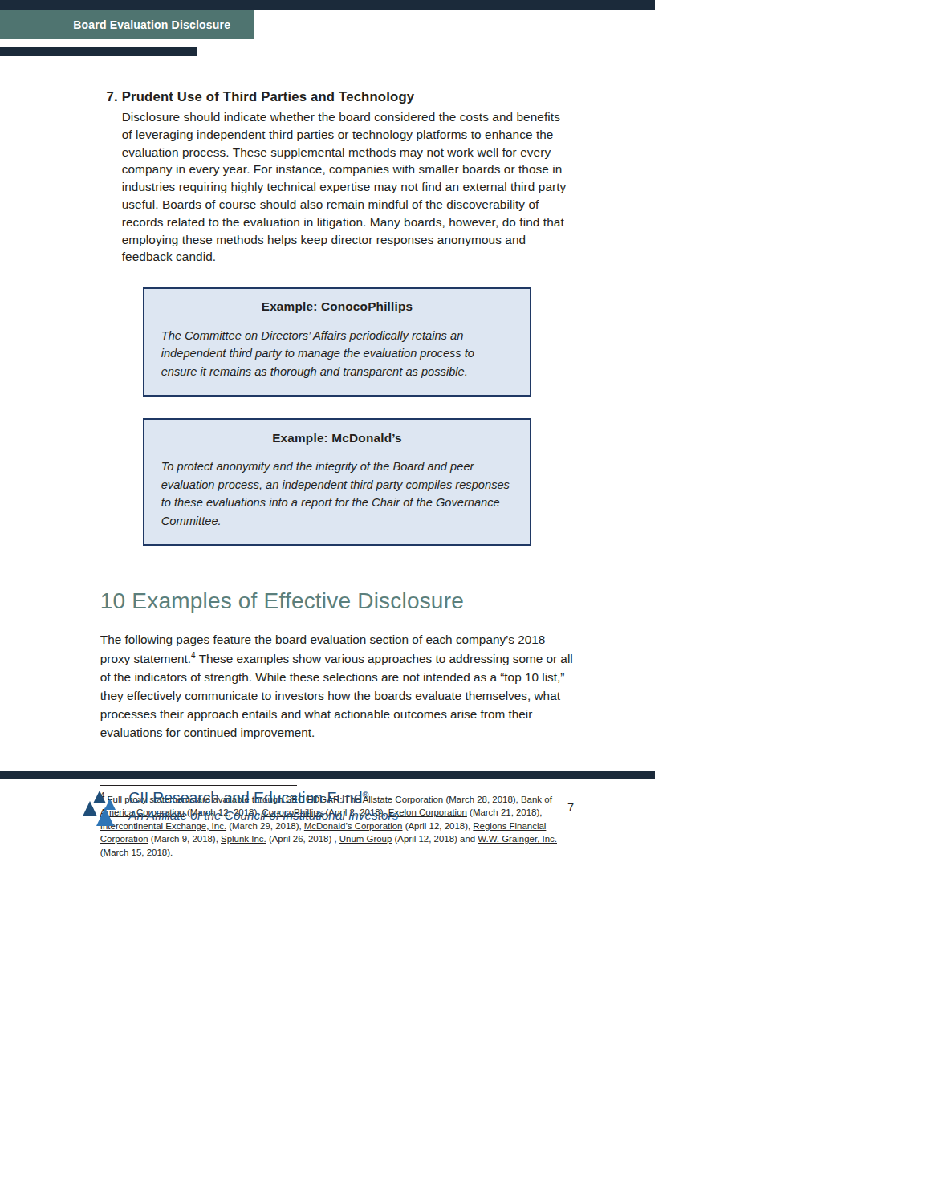Board Evaluation Disclosure
Prudent Use of Third Parties and Technology
Disclosure should indicate whether the board considered the costs and benefits of leveraging independent third parties or technology platforms to enhance the evaluation process. These supplemental methods may not work well for every company in every year. For instance, companies with smaller boards or those in industries requiring highly technical expertise may not find an external third party useful. Boards of course should also remain mindful of the discoverability of records related to the evaluation in litigation. Many boards, however, do find that employing these methods helps keep director responses anonymous and feedback candid.
Example: ConocoPhillips
The Committee on Directors’ Affairs periodically retains an independent third party to manage the evaluation process to ensure it remains as thorough and transparent as possible.
Example: McDonald’s
To protect anonymity and the integrity of the Board and peer evaluation process, an independent third party compiles responses to these evaluations into a report for the Chair of the Governance Committee.
10 Examples of Effective Disclosure
The following pages feature the board evaluation section of each company’s 2018 proxy statement.4 These examples show various approaches to addressing some or all of the indicators of strength. While these selections are not intended as a “top 10 list,” they effectively communicate to investors how the boards evaluate themselves, what processes their approach entails and what actionable outcomes arise from their evaluations for continued improvement.
4 Full proxy statements are available through SEC EDGAR: The Allstate Corporation (March 28, 2018), Bank of America Corporation (March 12, 2018), ConocoPhillips (April 2, 2018), Exelon Corporation (March 21, 2018), Intercontinental Exchange, Inc. (March 29, 2018), McDonald’s Corporation (April 12, 2018), Regions Financial Corporation (March 9, 2018), Splunk Inc. (April 26, 2018) , Unum Group (April 12, 2018) and W.W. Grainger, Inc. (March 15, 2018).
CII Research and Education Fund®
An Affiliate of the Council of Institutional Investors
7